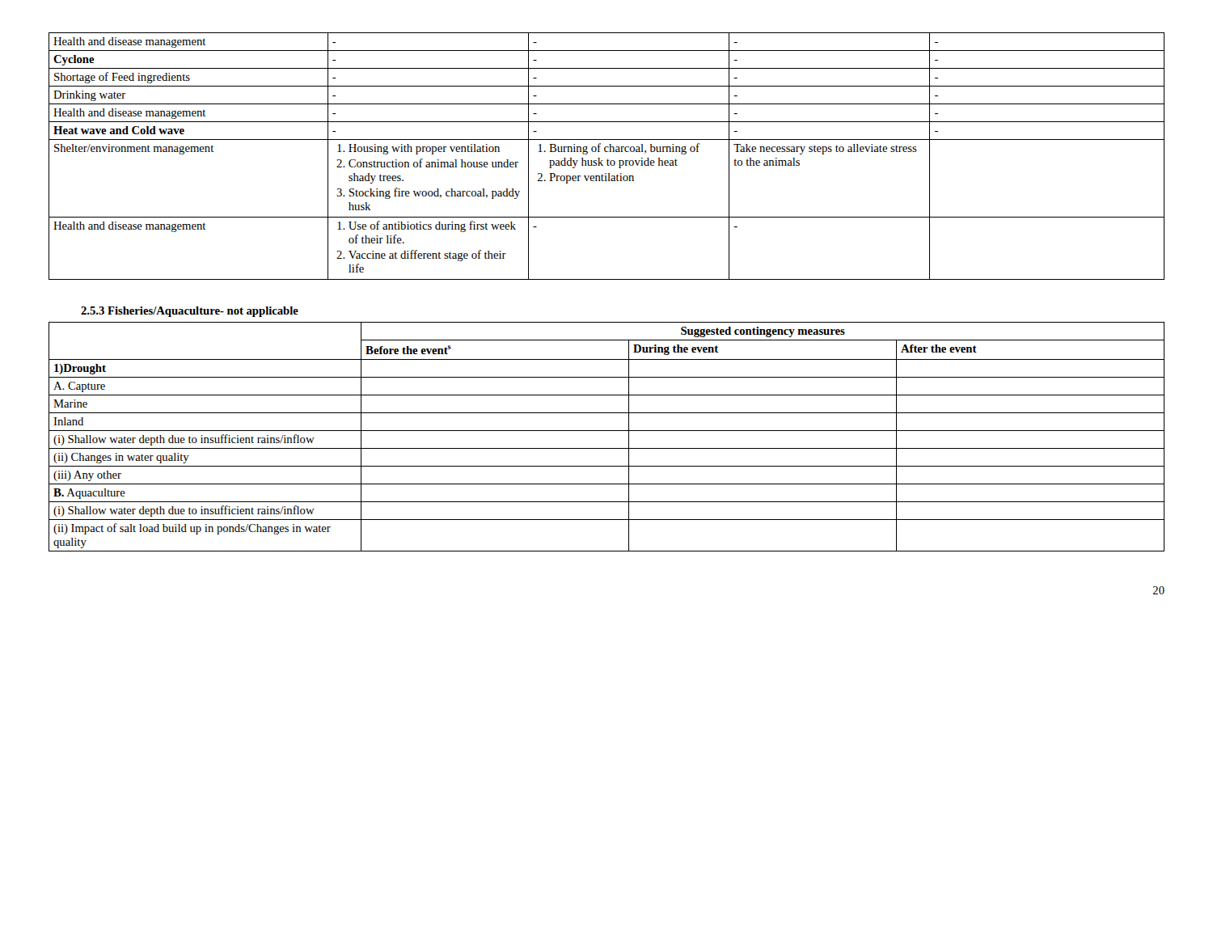| Health and disease management | - | - | - | - |
| Cyclone | - | - | - | - |
| Shortage of Feed ingredients | - | - | - | - |
| Drinking water | - | - | - | - |
| Health and disease management | - | - | - | - |
| Heat wave and Cold wave | - | - | - | - |
| Shelter/environment management | Housing with proper ventilation Construction of animal house under shady trees. Stocking fire wood, charcoal, paddy husk | Burning of charcoal, burning of paddy husk to provide heat Proper ventilation | Take necessary steps to alleviate stress to the animals | |
| Health and disease management | Use of antibiotics during first week of their life. Vaccine at different stage of their life | - | - | |
2.5.3 Fisheries/Aquaculture- not applicable
| | Suggested contingency measures |
| Before the event s | During the event | After the event |
| 1)Drought | | | |
| A. Capture | | | |
| Marine | | | |
| Inland | | | |
| (i) Shallow water depth due to insufficient rains/inflow | | | |
| (ii) Changes in water quality | | | |
| (iii) Any other | | | |
| B. Aquaculture | | | |
| (i) Shallow water depth due to insufficient rains/inflow | | | |
| (ii) Impact of salt load build up in ponds/Changes in water quality | | | |
20